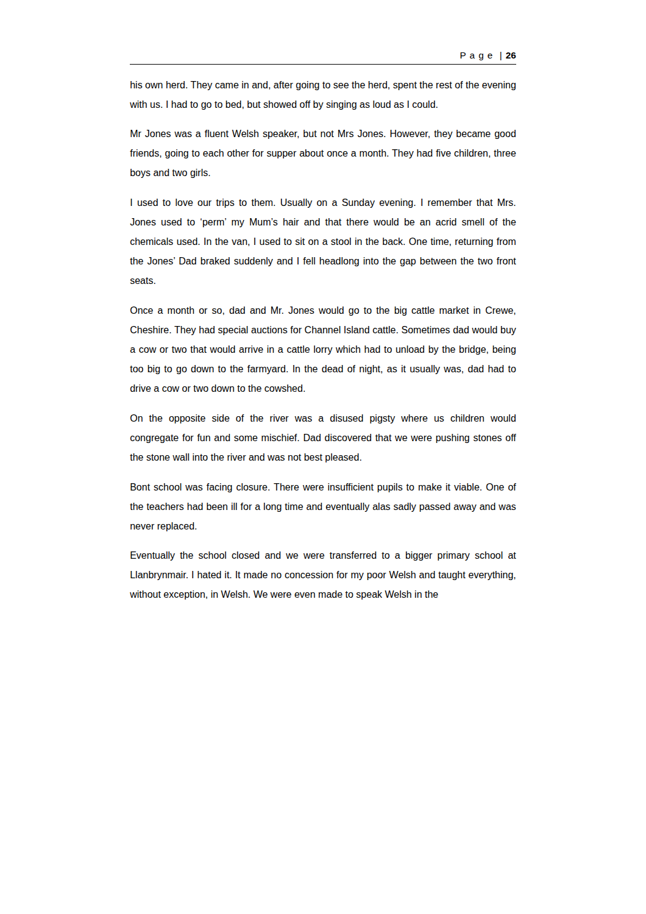P a g e | 26
his own herd. They came in and, after going to see the herd, spent the rest of the evening with us. I had to go to bed, but showed off by singing as loud as I could.
Mr Jones was a fluent Welsh speaker, but not Mrs Jones. However, they became good friends, going to each other for supper about once a month. They had five children, three boys and two girls.
I used to love our trips to them. Usually on a Sunday evening. I remember that Mrs. Jones used to ‘perm’ my Mum’s hair and that there would be an acrid smell of the chemicals used. In the van, I used to sit on a stool in the back. One time, returning from the Jones’ Dad braked suddenly and I fell headlong into the gap between the two front seats.
Once a month or so, dad and Mr. Jones would go to the big cattle market in Crewe, Cheshire. They had special auctions for Channel Island cattle. Sometimes dad would buy a cow or two that would arrive in a cattle lorry which had to unload by the bridge, being too big to go down to the farmyard. In the dead of night, as it usually was, dad had to drive a cow or two down to the cowshed.
On the opposite side of the river was a disused pigsty where us children would congregate for fun and some mischief. Dad discovered that we were pushing stones off the stone wall into the river and was not best pleased.
Bont school was facing closure. There were insufficient pupils to make it viable. One of the teachers had been ill for a long time and eventually alas sadly passed away and was never replaced.
Eventually the school closed and we were transferred to a bigger primary school at Llanbrynmair. I hated it. It made no concession for my poor Welsh and taught everything, without exception, in Welsh. We were even made to speak Welsh in the